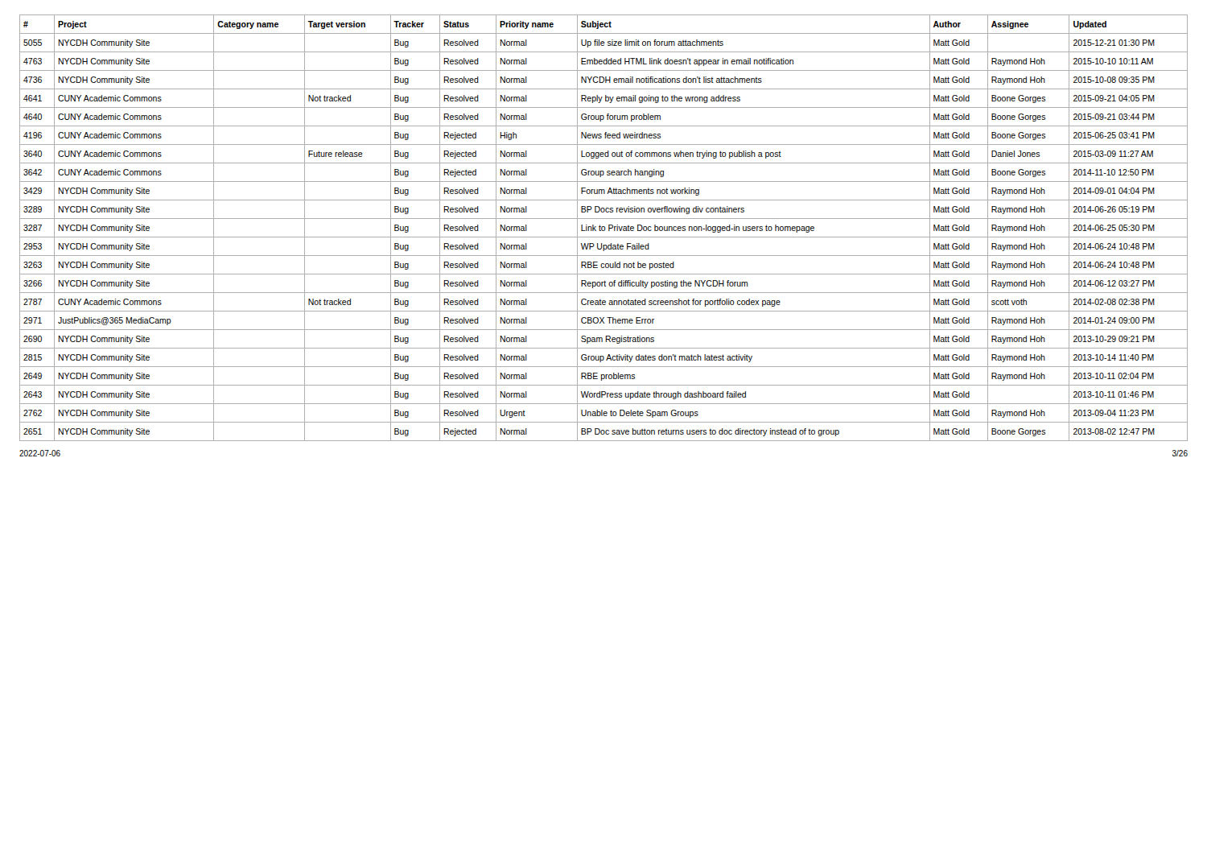| # | Project | Category name | Target version | Tracker | Status | Priority name | Subject | Author | Assignee | Updated |
| --- | --- | --- | --- | --- | --- | --- | --- | --- | --- | --- |
| 5055 | NYCDH Community Site | | | Bug | Resolved | Normal | Up file size limit on forum attachments | Matt Gold | | 2015-12-21 01:30 PM |
| 4763 | NYCDH Community Site | | | Bug | Resolved | Normal | Embedded HTML link doesn't appear in email notification | Matt Gold | Raymond Hoh | 2015-10-10 10:11 AM |
| 4736 | NYCDH Community Site | | | Bug | Resolved | Normal | NYCDH email notifications don't list attachments | Matt Gold | Raymond Hoh | 2015-10-08 09:35 PM |
| 4641 | CUNY Academic Commons | | Not tracked | Bug | Resolved | Normal | Reply by email going to the wrong address | Matt Gold | Boone Gorges | 2015-09-21 04:05 PM |
| 4640 | CUNY Academic Commons | | | Bug | Resolved | Normal | Group forum problem | Matt Gold | Boone Gorges | 2015-09-21 03:44 PM |
| 4196 | CUNY Academic Commons | | | Bug | Rejected | High | News feed weirdness | Matt Gold | Boone Gorges | 2015-06-25 03:41 PM |
| 3640 | CUNY Academic Commons | | Future release | Bug | Rejected | Normal | Logged out of commons when trying to publish a post | Matt Gold | Daniel Jones | 2015-03-09 11:27 AM |
| 3642 | CUNY Academic Commons | | | Bug | Rejected | Normal | Group search hanging | Matt Gold | Boone Gorges | 2014-11-10 12:50 PM |
| 3429 | NYCDH Community Site | | | Bug | Resolved | Normal | Forum Attachments not working | Matt Gold | Raymond Hoh | 2014-09-01 04:04 PM |
| 3289 | NYCDH Community Site | | | Bug | Resolved | Normal | BP Docs revision overflowing div containers | Matt Gold | Raymond Hoh | 2014-06-26 05:19 PM |
| 3287 | NYCDH Community Site | | | Bug | Resolved | Normal | Link to Private Doc bounces non-logged-in users to homepage | Matt Gold | Raymond Hoh | 2014-06-25 05:30 PM |
| 2953 | NYCDH Community Site | | | Bug | Resolved | Normal | WP Update Failed | Matt Gold | Raymond Hoh | 2014-06-24 10:48 PM |
| 3263 | NYCDH Community Site | | | Bug | Resolved | Normal | RBE could not be posted | Matt Gold | Raymond Hoh | 2014-06-24 10:48 PM |
| 3266 | NYCDH Community Site | | | Bug | Resolved | Normal | Report of difficulty posting the NYCDH forum | Matt Gold | Raymond Hoh | 2014-06-12 03:27 PM |
| 2787 | CUNY Academic Commons | | Not tracked | Bug | Resolved | Normal | Create annotated screenshot for portfolio codex page | Matt Gold | scott voth | 2014-02-08 02:38 PM |
| 2971 | JustPublics@365 MediaCamp | | | Bug | Resolved | Normal | CBOX Theme Error | Matt Gold | Raymond Hoh | 2014-01-24 09:00 PM |
| 2690 | NYCDH Community Site | | | Bug | Resolved | Normal | Spam Registrations | Matt Gold | Raymond Hoh | 2013-10-29 09:21 PM |
| 2815 | NYCDH Community Site | | | Bug | Resolved | Normal | Group Activity dates don't match latest activity | Matt Gold | Raymond Hoh | 2013-10-14 11:40 PM |
| 2649 | NYCDH Community Site | | | Bug | Resolved | Normal | RBE problems | Matt Gold | Raymond Hoh | 2013-10-11 02:04 PM |
| 2643 | NYCDH Community Site | | | Bug | Resolved | Normal | WordPress update through dashboard failed | Matt Gold | | 2013-10-11 01:46 PM |
| 2762 | NYCDH Community Site | | | Bug | Resolved | Urgent | Unable to Delete Spam Groups | Matt Gold | Raymond Hoh | 2013-09-04 11:23 PM |
| 2651 | NYCDH Community Site | | | Bug | Rejected | Normal | BP Doc save button returns users to doc directory instead of to group | Matt Gold | Boone Gorges | 2013-08-02 12:47 PM |
2022-07-06 3/26